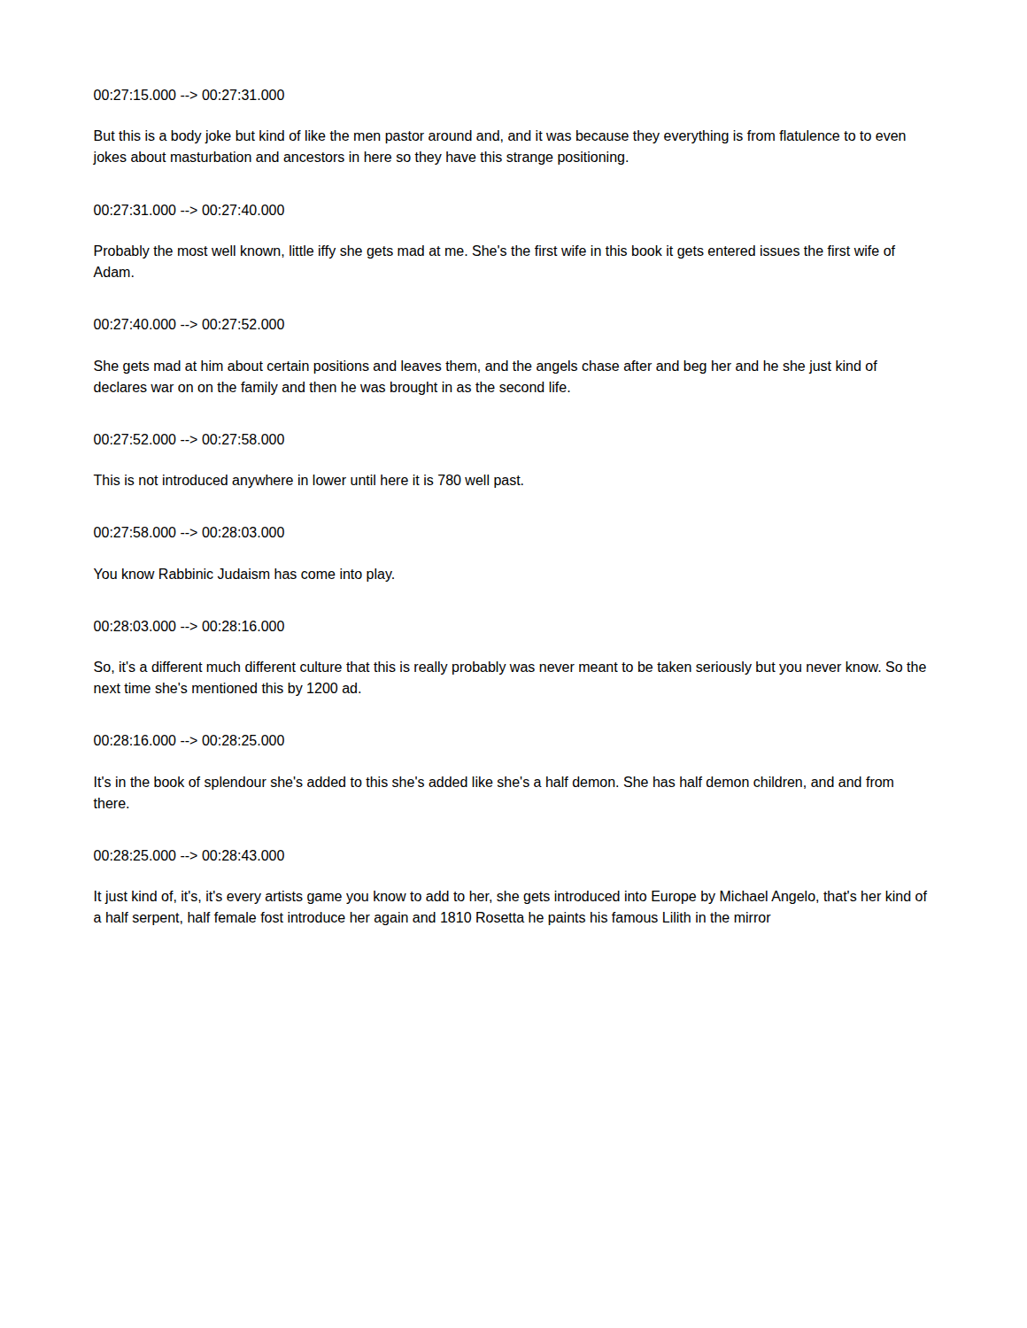00:27:15.000 --> 00:27:31.000
But this is a body joke but kind of like the men pastor around and, and it was because they everything is from flatulence to to even jokes about masturbation and ancestors in here so they have this strange positioning.
00:27:31.000 --> 00:27:40.000
Probably the most well known, little iffy she gets mad at me. She's the first wife in this book it gets entered issues the first wife of Adam.
00:27:40.000 --> 00:27:52.000
She gets mad at him about certain positions and leaves them, and the angels chase after and beg her and he she just kind of declares war on on the family and then he was brought in as the second life.
00:27:52.000 --> 00:27:58.000
This is not introduced anywhere in lower until here it is 780 well past.
00:27:58.000 --> 00:28:03.000
You know Rabbinic Judaism has come into play.
00:28:03.000 --> 00:28:16.000
So, it's a different much different culture that this is really probably was never meant to be taken seriously but you never know. So the next time she's mentioned this by 1200 ad.
00:28:16.000 --> 00:28:25.000
It's in the book of splendour she's added to this she's added like she's a half demon. She has half demon children, and and from there.
00:28:25.000 --> 00:28:43.000
It just kind of, it's, it's every artists game you know to add to her, she gets introduced into Europe by Michael Angelo, that's her kind of a half serpent, half female fost introduce her again and 1810 Rosetta he paints his famous Lilith in the mirror